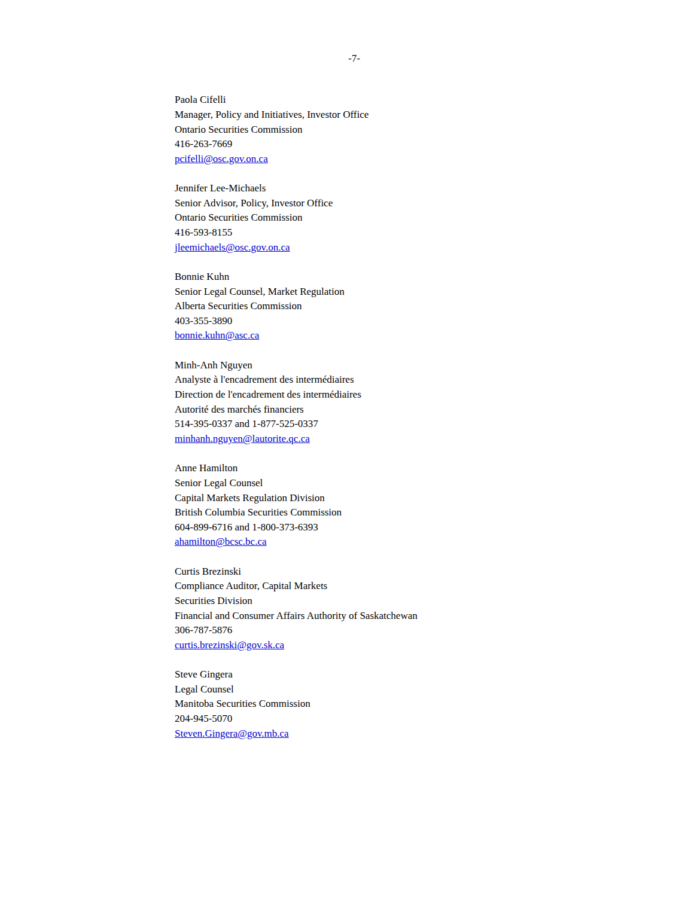-7-
Paola Cifelli
Manager, Policy and Initiatives, Investor Office
Ontario Securities Commission
416-263-7669
pcifelli@osc.gov.on.ca
Jennifer Lee-Michaels
Senior Advisor, Policy, Investor Office
Ontario Securities Commission
416-593-8155
jleemichaels@osc.gov.on.ca
Bonnie Kuhn
Senior Legal Counsel, Market Regulation
Alberta Securities Commission
403-355-3890
bonnie.kuhn@asc.ca
Minh-Anh Nguyen
Analyste à l'encadrement des intermédiaires
Direction de l'encadrement des intermédiaires
Autorité des marchés financiers
514-395-0337 and 1-877-525-0337
minhanh.nguyen@lautorite.qc.ca
Anne Hamilton
Senior Legal Counsel
Capital Markets Regulation Division
British Columbia Securities Commission
604-899-6716 and 1-800-373-6393
ahamilton@bcsc.bc.ca
Curtis Brezinski
Compliance Auditor, Capital Markets
Securities Division
Financial and Consumer Affairs Authority of Saskatchewan
306-787-5876
curtis.brezinski@gov.sk.ca
Steve Gingera
Legal Counsel
Manitoba Securities Commission
204-945-5070
Steven.Gingera@gov.mb.ca